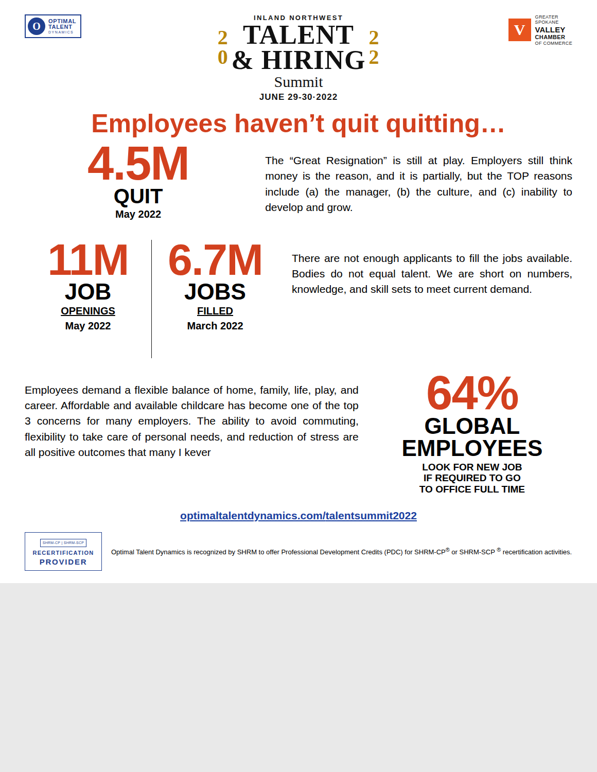O
Optimal Talent Dynamics
INLAND NORTHWEST
2
0
TALENT
& HIRING
2
2
Summit
JUNE 29-30·2022
V
GREATER
SPOKANE VALLEY CHAMBER OF COMMERCE
Employees haven’t quit quitting…
4.5M
QUIT
May 2022
The “Great Resignation” is still at play. Employers still think money is the reason, and it is partially, but the TOP reasons include (a) the manager, (b) the culture, and (c) inability to develop and grow.
11M
JOB
OPENINGS
May 2022
6.7M
JOBS
FILLED
March 2022
There are not enough applicants to fill the jobs available. Bodies do not equal talent. We are short on numbers, knowledge, and skill sets to meet current demand.
Employees demand a flexible balance of home, family, life, play, and career. Affordable and available childcare has become one of the top 3 concerns for many employers. The ability to avoid commuting, flexibility to take care of personal needs, and reduction of stress are all positive outcomes that many I kever
64%
GLOBALEMPLOYEES
LOOK FOR NEW JOB
IF REQUIRED TO GO
TO OFFICE FULL TIME
optimaltalentdynamics.com/talentsummit2022
SHRM-CP | SHRM-SCP
RECERTIFICATION
PROVIDER
Optimal Talent Dynamics is recognized by SHRM to offer Professional Development Credits (PDC) for SHRM-CP® or SHRM-SCP ® recertification activities.